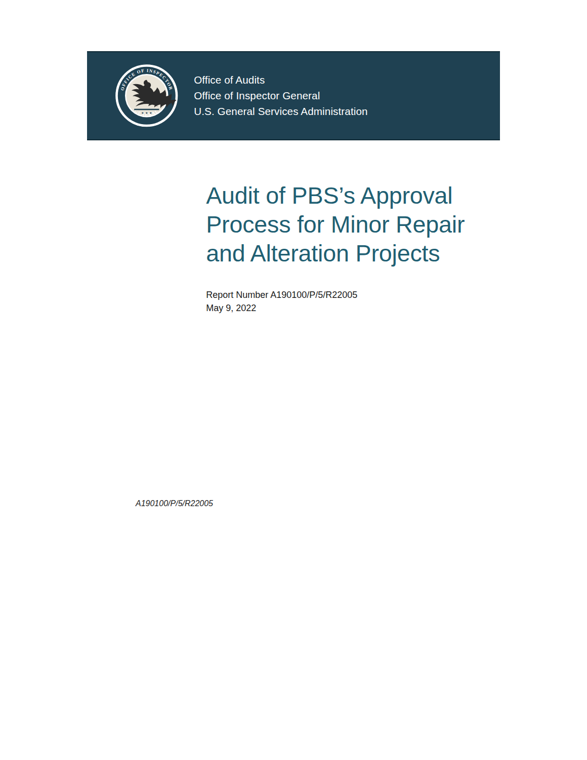OFFICE OF INSPECTOR GENERAL ★ ★ ★
Office of Audits
Office of Inspector General
U.S. General Services Administration
Audit of PBS’s Approval Process for Minor Repair and Alteration Projects
Report Number A190100/P/5/R22005
May 9, 2022
A190100/P/5/R22005